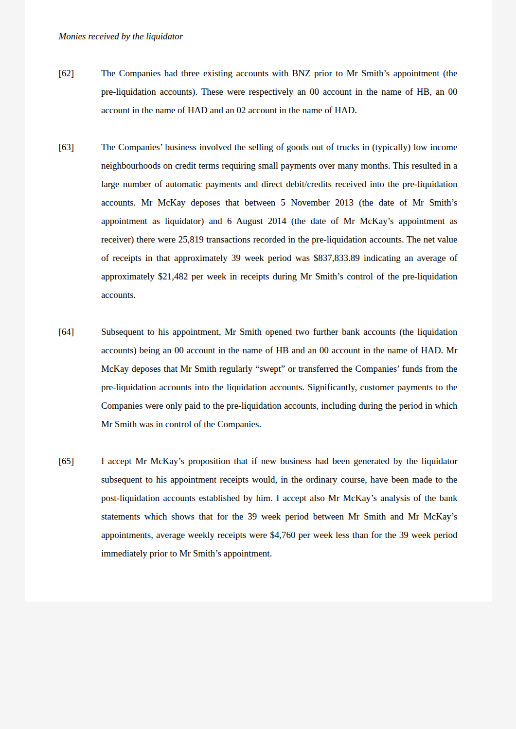Monies received by the liquidator
[62] The Companies had three existing accounts with BNZ prior to Mr Smith’s appointment (the pre-liquidation accounts). These were respectively an 00 account in the name of HB, an 00 account in the name of HAD and an 02 account in the name of HAD.
[63] The Companies’ business involved the selling of goods out of trucks in (typically) low income neighbourhoods on credit terms requiring small payments over many months. This resulted in a large number of automatic payments and direct debit/credits received into the pre-liquidation accounts. Mr McKay deposes that between 5 November 2013 (the date of Mr Smith’s appointment as liquidator) and 6 August 2014 (the date of Mr McKay’s appointment as receiver) there were 25,819 transactions recorded in the pre-liquidation accounts. The net value of receipts in that approximately 39 week period was $837,833.89 indicating an average of approximately $21,482 per week in receipts during Mr Smith’s control of the pre-liquidation accounts.
[64] Subsequent to his appointment, Mr Smith opened two further bank accounts (the liquidation accounts) being an 00 account in the name of HB and an 00 account in the name of HAD. Mr McKay deposes that Mr Smith regularly “swept” or transferred the Companies’ funds from the pre-liquidation accounts into the liquidation accounts. Significantly, customer payments to the Companies were only paid to the pre-liquidation accounts, including during the period in which Mr Smith was in control of the Companies.
[65] I accept Mr McKay’s proposition that if new business had been generated by the liquidator subsequent to his appointment receipts would, in the ordinary course, have been made to the post-liquidation accounts established by him. I accept also Mr McKay’s analysis of the bank statements which shows that for the 39 week period between Mr Smith and Mr McKay’s appointments, average weekly receipts were $4,760 per week less than for the 39 week period immediately prior to Mr Smith’s appointment.